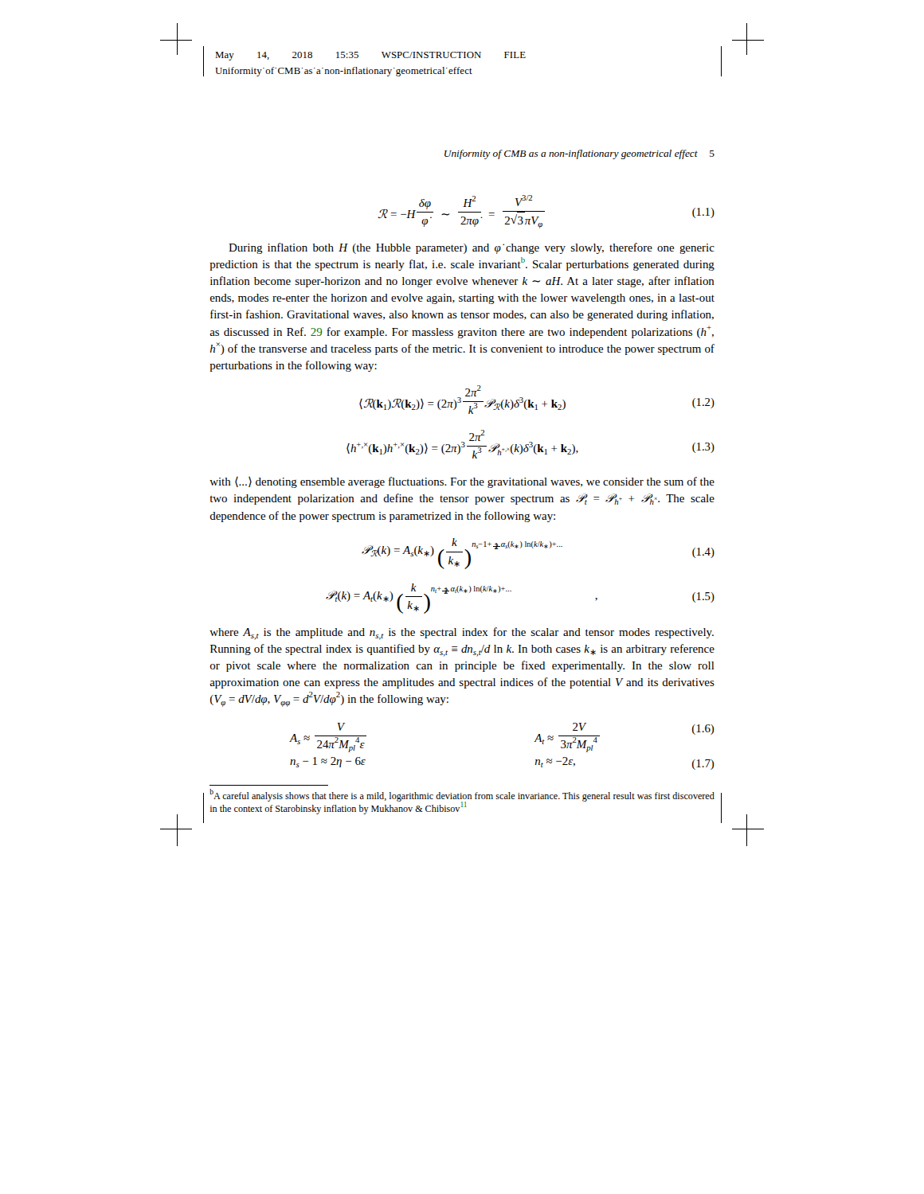May 14, 201815:35 WSPC/INSTRUCTION FILE
Uniformity˙of˙CMB˙as˙a˙non-inflationary˙geometrical˙effect
Uniformity of CMB as a non-inflationary geometrical effect5
ℛ = −Hδφ φ̇ ∼ H22πφ̇ = V3/223 πVφ (1.1)
During inflation both H (the Hubble parameter) and φ̇ change very slowly, therefore one generic prediction is that the spectrum is nearly flat, i.e. scale invariantb. Scalar perturbations generated during inflation become super-horizon and no longer evolve whenever k ∼ aH. At a later stage, after inflation ends, modes re-enter the horizon and evolve again, starting with the lower wavelength ones, in a last-out first-in fashion. Gravitational waves, also known as tensor modes, can also be generated during inflation, as discussed in Ref. 29 for example. For massless graviton there are two independent polarizations (h+, h×) of the transverse and traceless parts of the metric. It is convenient to introduce the power spectrum of perturbations in the following way:
⟨ℛ(k1)ℛ(k2)⟩ = (2π)32π2 k3 𝒫ℛ(k)δ3(k1 + k2) (1.2)
⟨h+,×(k1)h+,×(k2)⟩ = (2π)32π2 k3 𝒫h+,×(k)δ3(k1 + k2), (1.3)
with ⟨...⟩ denoting ensemble average fluctuations. For the gravitational waves, we consider the sum of the two independent polarization and define the tensor power spectrum as 𝒫t = 𝒫h+ + 𝒫h×. The scale dependence of the power spectrum is parametrized in the following way:
𝒫ℛ(k) = As(k∗) (kk∗) ns−1+12 αs(k∗) ln(k/k∗)+... (1.4)
𝒫t(k) = At(k∗) (kk∗) nt+12 αt(k∗) ln(k/k∗)+... , (1.5)
where As,t is the amplitude and ns,t is the spectral index for the scalar and tensor modes respectively. Running of the spectral index is quantified by αs,t ≡ dns,t/d ln k. In both cases k∗ is an arbitrary reference or pivot scale where the normalization can in principle be fixed experimentally. In the slow roll approximation one can express the amplitudes and spectral indices of the potential V and its derivatives (Vφ = dV/dφ, Vφφ = d2V/dφ2) in the following way:
As ≈ V 24π2Mpl4ε At ≈ 2V 3π2Mpl4 (1.6)
ns − 1 ≈ 2η − 6ε nt ≈ −2ε, (1.7)
bA careful analysis shows that there is a mild, logarithmic deviation from scale invariance. This general result was first discovered in the context of Starobinsky inflation by Mukhanov & Chibisov11